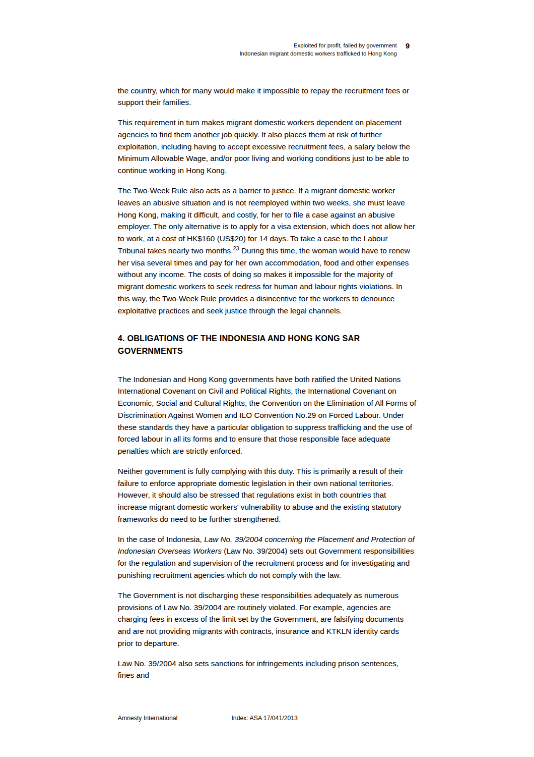Exploited for profit, failed by government
Indonesian migrant domestic workers trafficked to Hong Kong
9
the country, which for many would make it impossible to repay the recruitment fees or support their families.
This requirement in turn makes migrant domestic workers dependent on placement agencies to find them another job quickly. It also places them at risk of further exploitation, including having to accept excessive recruitment fees, a salary below the Minimum Allowable Wage, and/or poor living and working conditions just to be able to continue working in Hong Kong.
The Two-Week Rule also acts as a barrier to justice. If a migrant domestic worker leaves an abusive situation and is not reemployed within two weeks, she must leave Hong Kong, making it difficult, and costly, for her to file a case against an abusive employer. The only alternative is to apply for a visa extension, which does not allow her to work, at a cost of HK$160 (US$20) for 14 days. To take a case to the Labour Tribunal takes nearly two months.23 During this time, the woman would have to renew her visa several times and pay for her own accommodation, food and other expenses without any income. The costs of doing so makes it impossible for the majority of migrant domestic workers to seek redress for human and labour rights violations. In this way, the Two-Week Rule provides a disincentive for the workers to denounce exploitative practices and seek justice through the legal channels.
4. OBLIGATIONS OF THE INDONESIA AND HONG KONG SAR GOVERNMENTS
The Indonesian and Hong Kong governments have both ratified the United Nations International Covenant on Civil and Political Rights, the International Covenant on Economic, Social and Cultural Rights, the Convention on the Elimination of All Forms of Discrimination Against Women and ILO Convention No.29 on Forced Labour. Under these standards they have a particular obligation to suppress trafficking and the use of forced labour in all its forms and to ensure that those responsible face adequate penalties which are strictly enforced.
Neither government is fully complying with this duty. This is primarily a result of their failure to enforce appropriate domestic legislation in their own national territories. However, it should also be stressed that regulations exist in both countries that increase migrant domestic workers' vulnerability to abuse and the existing statutory frameworks do need to be further strengthened.
In the case of Indonesia, Law No. 39/2004 concerning the Placement and Protection of Indonesian Overseas Workers (Law No. 39/2004) sets out Government responsibilities for the regulation and supervision of the recruitment process and for investigating and punishing recruitment agencies which do not comply with the law.
The Government is not discharging these responsibilities adequately as numerous provisions of Law No. 39/2004 are routinely violated. For example, agencies are charging fees in excess of the limit set by the Government, are falsifying documents and are not providing migrants with contracts, insurance and KTKLN identity cards prior to departure.
Law No. 39/2004 also sets sanctions for infringements including prison sentences, fines and
Amnesty International
Index: ASA 17/041/2013